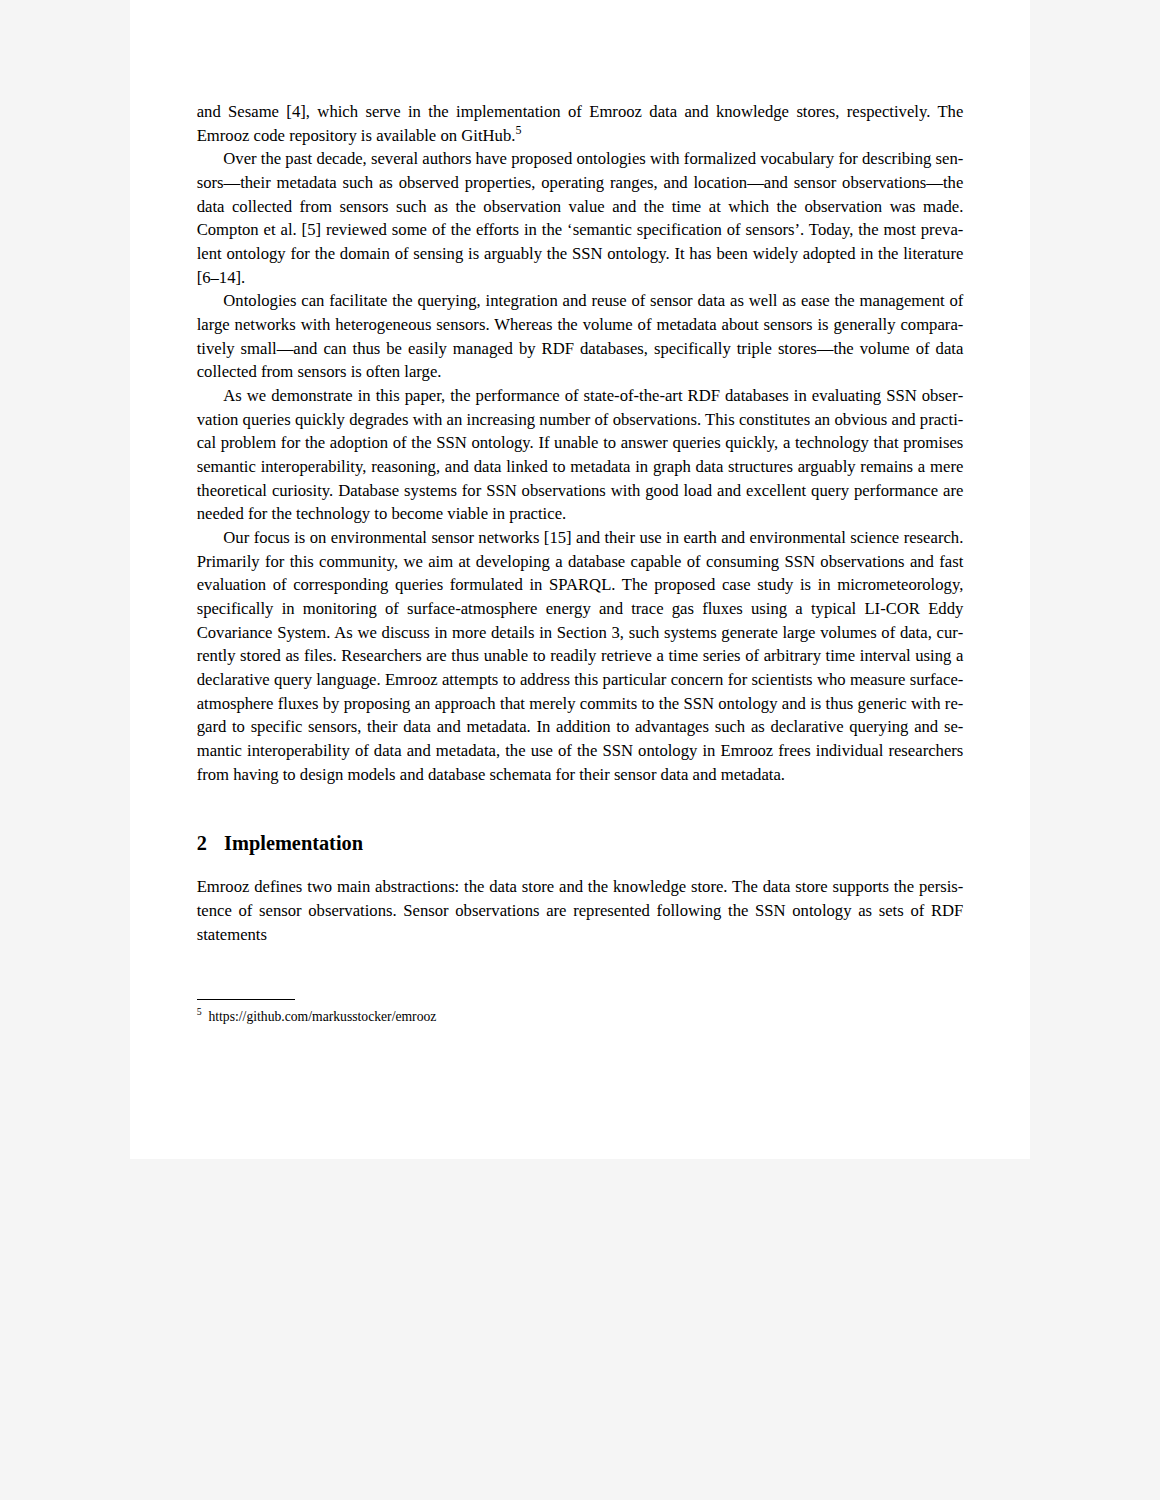and Sesame [4], which serve in the implementation of Emrooz data and knowledge stores, respectively. The Emrooz code repository is available on GitHub.5
Over the past decade, several authors have proposed ontologies with formalized vocabulary for describing sensors—their metadata such as observed properties, operating ranges, and location—and sensor observations—the data collected from sensors such as the observation value and the time at which the observation was made. Compton et al. [5] reviewed some of the efforts in the ‘semantic specification of sensors’. Today, the most prevalent ontology for the domain of sensing is arguably the SSN ontology. It has been widely adopted in the literature [6–14].
Ontologies can facilitate the querying, integration and reuse of sensor data as well as ease the management of large networks with heterogeneous sensors. Whereas the volume of metadata about sensors is generally comparatively small—and can thus be easily managed by RDF databases, specifically triple stores—the volume of data collected from sensors is often large.
As we demonstrate in this paper, the performance of state-of-the-art RDF databases in evaluating SSN observation queries quickly degrades with an increasing number of observations. This constitutes an obvious and practical problem for the adoption of the SSN ontology. If unable to answer queries quickly, a technology that promises semantic interoperability, reasoning, and data linked to metadata in graph data structures arguably remains a mere theoretical curiosity. Database systems for SSN observations with good load and excellent query performance are needed for the technology to become viable in practice.
Our focus is on environmental sensor networks [15] and their use in earth and environmental science research. Primarily for this community, we aim at developing a database capable of consuming SSN observations and fast evaluation of corresponding queries formulated in SPARQL. The proposed case study is in micrometeorology, specifically in monitoring of surface-atmosphere energy and trace gas fluxes using a typical LI-COR Eddy Covariance System. As we discuss in more details in Section 3, such systems generate large volumes of data, currently stored as files. Researchers are thus unable to readily retrieve a time series of arbitrary time interval using a declarative query language. Emrooz attempts to address this particular concern for scientists who measure surface-atmosphere fluxes by proposing an approach that merely commits to the SSN ontology and is thus generic with regard to specific sensors, their data and metadata. In addition to advantages such as declarative querying and semantic interoperability of data and metadata, the use of the SSN ontology in Emrooz frees individual researchers from having to design models and database schemata for their sensor data and metadata.
2 Implementation
Emrooz defines two main abstractions: the data store and the knowledge store. The data store supports the persistence of sensor observations. Sensor observations are represented following the SSN ontology as sets of RDF statements
5 https://github.com/markusstocker/emrooz